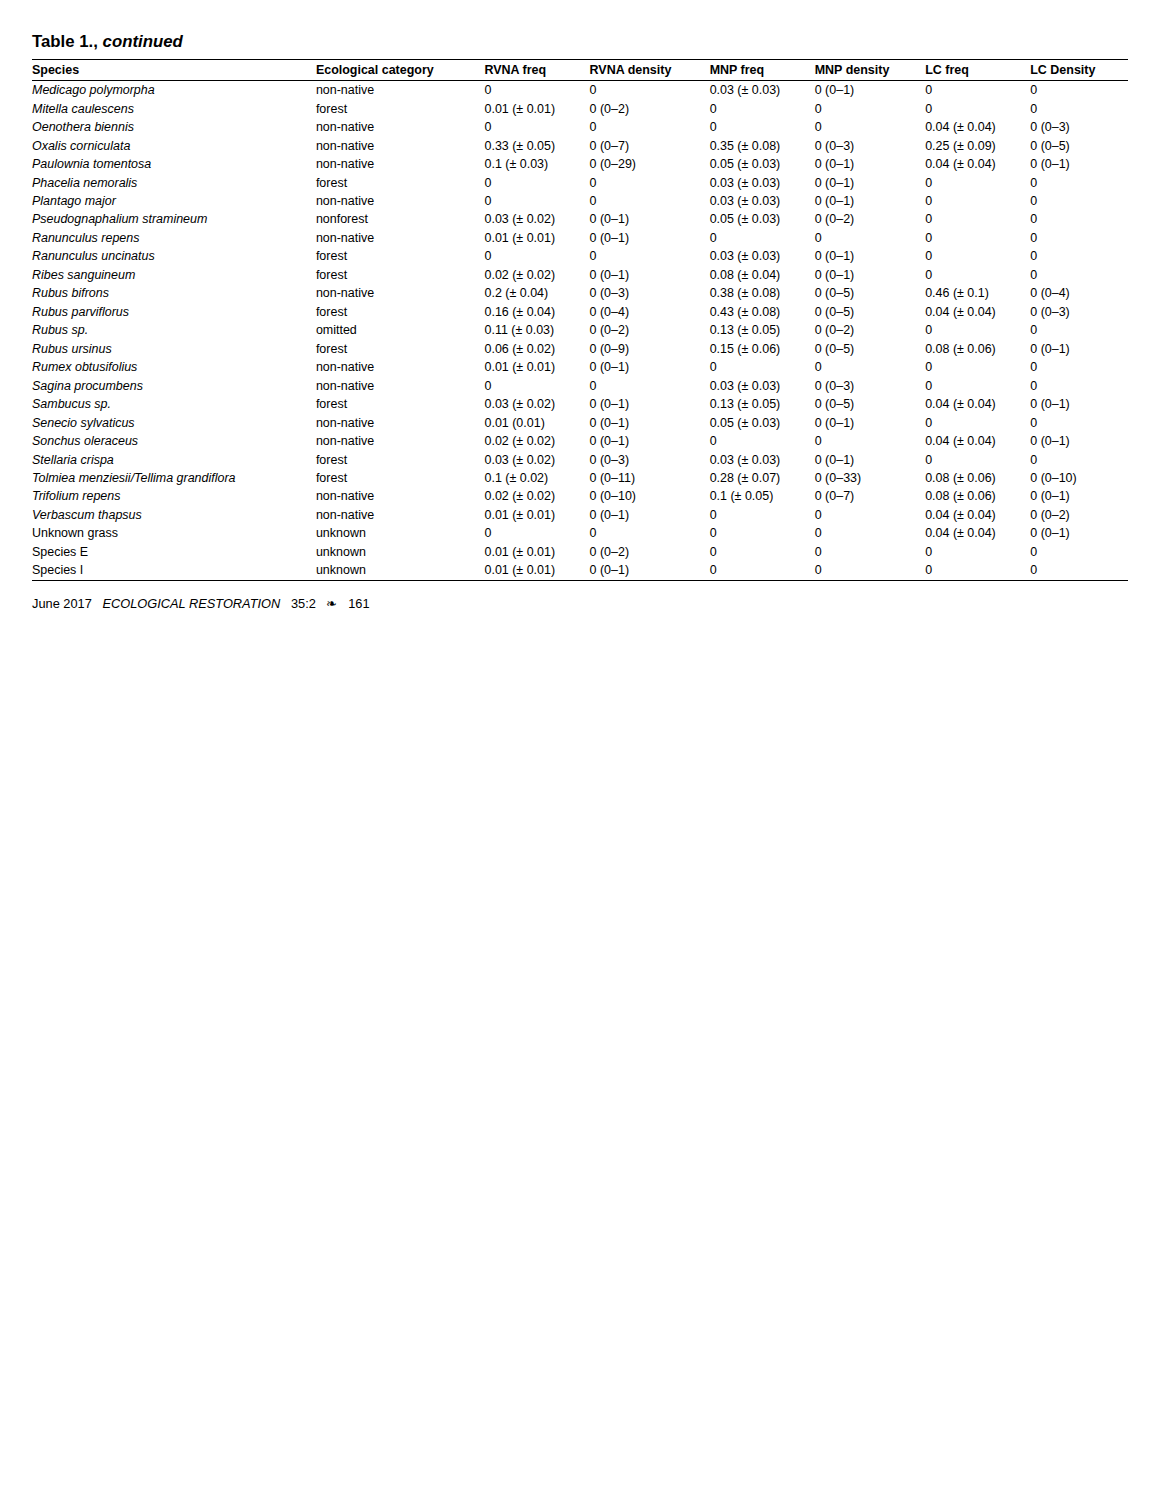Table 1., continued
| Species | Ecological category | RVNA freq | RVNA density | MNP freq | MNP density | LC freq | LC Density |
| --- | --- | --- | --- | --- | --- | --- | --- |
| Medicago polymorpha | non-native | 0 | 0 | 0.03 (± 0.03) | 0 (0–1) | 0 | 0 |
| Mitella caulescens | forest | 0.01 (± 0.01) | 0 (0–2) | 0 | 0 | 0 | 0 |
| Oenothera biennis | non-native | 0 | 0 | 0 | 0 | 0.04 (± 0.04) | 0 (0–3) |
| Oxalis corniculata | non-native | 0.33 (± 0.05) | 0 (0–7) | 0.35 (± 0.08) | 0 (0–3) | 0.25 (± 0.09) | 0 (0–5) |
| Paulownia tomentosa | non-native | 0.1 (± 0.03) | 0 (0–29) | 0.05 (± 0.03) | 0 (0–1) | 0.04 (± 0.04) | 0 (0–1) |
| Phacelia nemoralis | forest | 0 | 0 | 0.03 (± 0.03) | 0 (0–1) | 0 | 0 |
| Plantago major | non-native | 0 | 0 | 0.03 (± 0.03) | 0 (0–1) | 0 | 0 |
| Pseudognaphalium stramineum | nonforest | 0.03 (± 0.02) | 0 (0–1) | 0.05 (± 0.03) | 0 (0–2) | 0 | 0 |
| Ranunculus repens | non-native | 0.01 (± 0.01) | 0 (0–1) | 0 | 0 | 0 | 0 |
| Ranunculus uncinatus | forest | 0 | 0 | 0.03 (± 0.03) | 0 (0–1) | 0 | 0 |
| Ribes sanguineum | forest | 0.02 (± 0.02) | 0 (0–1) | 0.08 (± 0.04) | 0 (0–1) | 0 | 0 |
| Rubus bifrons | non-native | 0.2 (± 0.04) | 0 (0–3) | 0.38 (± 0.08) | 0 (0–5) | 0.46 (± 0.1) | 0 (0–4) |
| Rubus parviflorus | forest | 0.16 (± 0.04) | 0 (0–4) | 0.43 (± 0.08) | 0 (0–5) | 0.04 (± 0.04) | 0 (0–3) |
| Rubus sp. | omitted | 0.11 (± 0.03) | 0 (0–2) | 0.13 (± 0.05) | 0 (0–2) | 0 | 0 |
| Rubus ursinus | forest | 0.06 (± 0.02) | 0 (0–9) | 0.15 (± 0.06) | 0 (0–5) | 0.08 (± 0.06) | 0 (0–1) |
| Rumex obtusifolius | non-native | 0.01 (± 0.01) | 0 (0–1) | 0 | 0 | 0 | 0 |
| Sagina procumbens | non-native | 0 | 0 | 0.03 (± 0.03) | 0 (0–3) | 0 | 0 |
| Sambucus sp. | forest | 0.03 (± 0.02) | 0 (0–1) | 0.13 (± 0.05) | 0 (0–5) | 0.04 (± 0.04) | 0 (0–1) |
| Senecio sylvaticus | non-native | 0.01 (0.01) | 0 (0–1) | 0.05 (± 0.03) | 0 (0–1) | 0 | 0 |
| Sonchus oleraceus | non-native | 0.02 (± 0.02) | 0 (0–1) | 0 | 0 | 0.04 (± 0.04) | 0 (0–1) |
| Stellaria crispa | forest | 0.03 (± 0.02) | 0 (0–3) | 0.03 (± 0.03) | 0 (0–1) | 0 | 0 |
| Tolmiea menziesii/Tellima grandiflora | forest | 0.1 (± 0.02) | 0 (0–11) | 0.28 (± 0.07) | 0 (0–33) | 0.08 (± 0.06) | 0 (0–10) |
| Trifolium repens | non-native | 0.02 (± 0.02) | 0 (0–10) | 0.1 (± 0.05) | 0 (0–7) | 0.08 (± 0.06) | 0 (0–1) |
| Verbascum thapsus | non-native | 0.01 (± 0.01) | 0 (0–1) | 0 | 0 | 0.04 (± 0.04) | 0 (0–2) |
| Unknown grass | unknown | 0 | 0 | 0 | 0 | 0.04 (± 0.04) | 0 (0–1) |
| Species E | unknown | 0.01 (± 0.01) | 0 (0–2) | 0 | 0 | 0 | 0 |
| Species I | unknown | 0.01 (± 0.01) | 0 (0–1) | 0 | 0 | 0 | 0 |
June 2017 ECOLOGICAL RESTORATION 35:2 ❧ 161